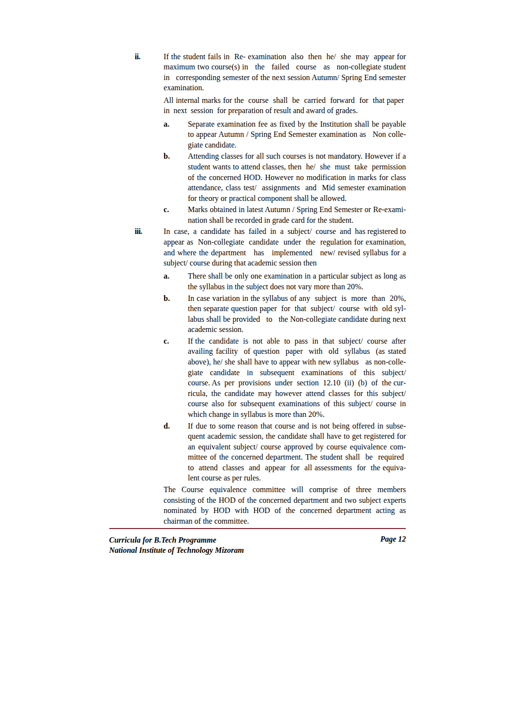ii.
If the student fails in Re- examination also then he/ she may appear for maximum two course(s) in the failed course as non-collegiate student in corresponding semester of the next session Autumn/ Spring End semester examination.
All internal marks for the course shall be carried forward for that paper in next session for preparation of result and award of grades.
a.
Separate examination fee as fixed by the Institution shall be payable to appear Autumn / Spring End Semester examination as Non collegiate candidate.
b.
Attending classes for all such courses is not mandatory. However if a student wants to attend classes, then he/ she must take permission of the concerned HOD. However no modification in marks for class attendance, class test/ assignments and Mid semester examination for theory or practical component shall be allowed.
c.
Marks obtained in latest Autumn / Spring End Semester or Re-examination shall be recorded in grade card for the student.
iii.
In case, a candidate has failed in a subject/ course and has registered to appear as Non-collegiate candidate under the regulation for examination, and where the department has implemented new/ revised syllabus for a subject/ course during that academic session then
a.
There shall be only one examination in a particular subject as long as the syllabus in the subject does not vary more than 20%.
b.
In case variation in the syllabus of any subject is more than 20%, then separate question paper for that subject/ course with old syllabus shall be provided to the Non-collegiate candidate during next academic session.
c.
If the candidate is not able to pass in that subject/ course after availing facility of question paper with old syllabus (as stated above), he/ she shall have to appear with new syllabus as non-collegiate candidate in subsequent examinations of this subject/ course. As per provisions under section 12.10 (ii) (b) of the curricula, the candidate may however attend classes for this subject/ course also for subsequent examinations of this subject/ course in which change in syllabus is more than 20%.
d.
If due to some reason that course and is not being offered in subsequent academic session, the candidate shall have to get registered for an equivalent subject/ course approved by course equivalence committee of the concerned department. The student shall be required to attend classes and appear for all assessments for the equivalent course as per rules.
The Course equivalence committee will comprise of three members consisting of the HOD of the concerned department and two subject experts nominated by HOD with HOD of the concerned department acting as chairman of the committee.
Curricula for B.Tech Programme
National Institute of Technology Mizoram
Page 12